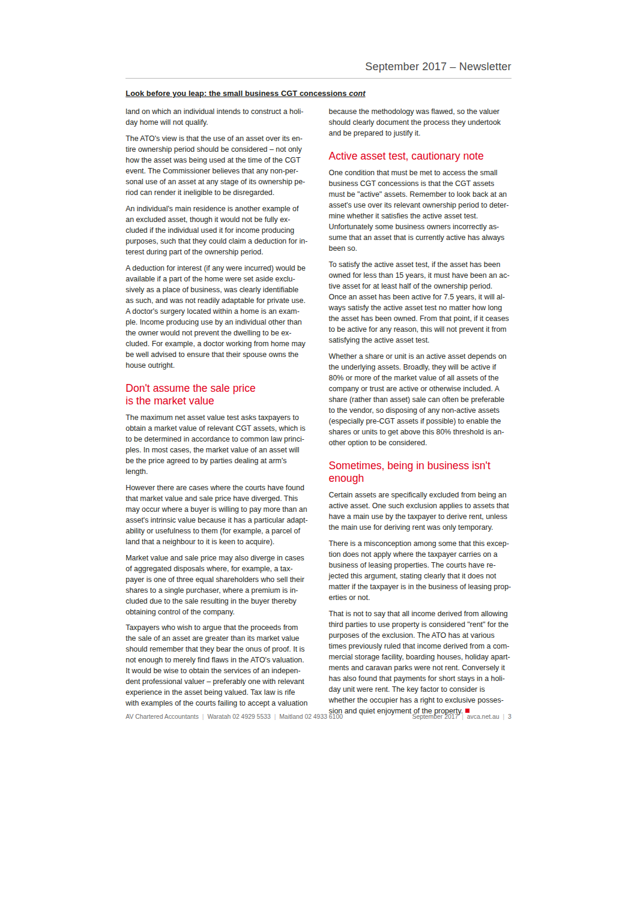September 2017 – Newsletter
Look before you leap: the small business CGT concessions cont
land on which an individual intends to construct a holiday home will not qualify.
The ATO's view is that the use of an asset over its entire ownership period should be considered – not only how the asset was being used at the time of the CGT event. The Commissioner believes that any non-personal use of an asset at any stage of its ownership period can render it ineligible to be disregarded.
An individual's main residence is another example of an excluded asset, though it would not be fully excluded if the individual used it for income producing purposes, such that they could claim a deduction for interest during part of the ownership period.
A deduction for interest (if any were incurred) would be available if a part of the home were set aside exclusively as a place of business, was clearly identifiable as such, and was not readily adaptable for private use. A doctor's surgery located within a home is an example. Income producing use by an individual other than the owner would not prevent the dwelling to be excluded. For example, a doctor working from home may be well advised to ensure that their spouse owns the house outright.
Don't assume the sale price
is the market value
The maximum net asset value test asks taxpayers to obtain a market value of relevant CGT assets, which is to be determined in accordance to common law principles. In most cases, the market value of an asset will be the price agreed to by parties dealing at arm's length.
However there are cases where the courts have found that market value and sale price have diverged. This may occur where a buyer is willing to pay more than an asset's intrinsic value because it has a particular adaptability or usefulness to them (for example, a parcel of land that a neighbour to it is keen to acquire).
Market value and sale price may also diverge in cases of aggregated disposals where, for example, a taxpayer is one of three equal shareholders who sell their shares to a single purchaser, where a premium is included due to the sale resulting in the buyer thereby obtaining control of the company.
Taxpayers who wish to argue that the proceeds from the sale of an asset are greater than its market value should remember that they bear the onus of proof. It is not enough to merely find flaws in the ATO's valuation. It would be wise to obtain the services of an independent professional valuer – preferably one with relevant experience in the asset being valued. Tax law is rife with examples of the courts failing to accept a valuation because the methodology was flawed, so the valuer should clearly document the process they undertook and be prepared to justify it.
Active asset test, cautionary note
One condition that must be met to access the small business CGT concessions is that the CGT assets must be "active" assets. Remember to look back at an asset's use over its relevant ownership period to determine whether it satisfies the active asset test. Unfortunately some business owners incorrectly assume that an asset that is currently active has always been so.
To satisfy the active asset test, if the asset has been owned for less than 15 years, it must have been an active asset for at least half of the ownership period. Once an asset has been active for 7.5 years, it will always satisfy the active asset test no matter how long the asset has been owned. From that point, if it ceases to be active for any reason, this will not prevent it from satisfying the active asset test.
Whether a share or unit is an active asset depends on the underlying assets. Broadly, they will be active if 80% or more of the market value of all assets of the company or trust are active or otherwise included. A share (rather than asset) sale can often be preferable to the vendor, so disposing of any non-active assets (especially pre-CGT assets if possible) to enable the shares or units to get above this 80% threshold is another option to be considered.
Sometimes, being in business isn't enough
Certain assets are specifically excluded from being an active asset. One such exclusion applies to assets that have a main use by the taxpayer to derive rent, unless the main use for deriving rent was only temporary.
There is a misconception among some that this exception does not apply where the taxpayer carries on a business of leasing properties. The courts have rejected this argument, stating clearly that it does not matter if the taxpayer is in the business of leasing properties or not.
That is not to say that all income derived from allowing third parties to use property is considered "rent" for the purposes of the exclusion. The ATO has at various times previously ruled that income derived from a commercial storage facility, boarding houses, holiday apartments and caravan parks were not rent. Conversely it has also found that payments for short stays in a holiday unit were rent. The key factor to consider is whether the occupier has a right to exclusive possession and quiet enjoyment of the property.
AV Chartered Accountants | Waratah 02 4929 5533 | Maitland 02 4933 6100
September 2017 | avca.net.au | 3